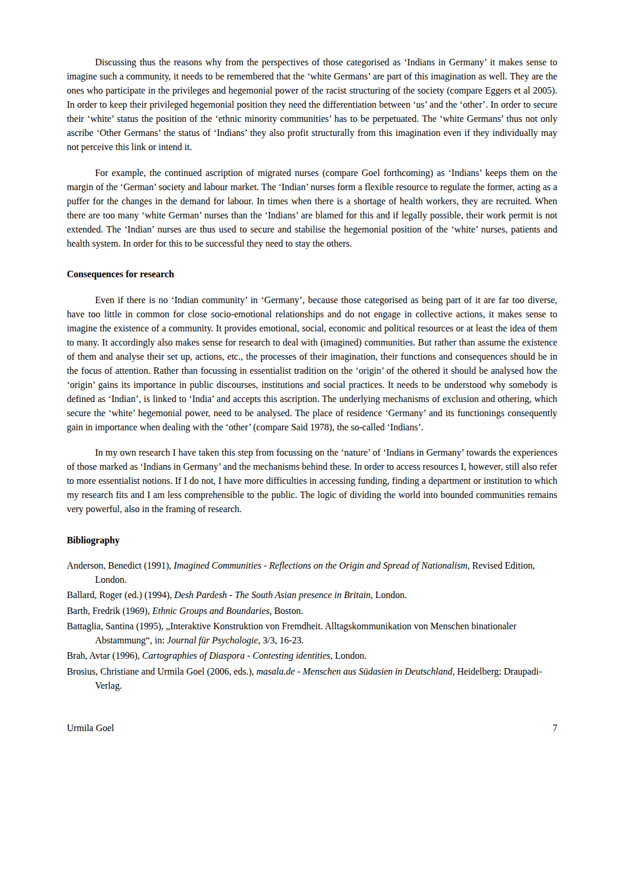Discussing thus the reasons why from the perspectives of those categorised as ‘Indians in Germany’ it makes sense to imagine such a community, it needs to be remembered that the ‘white Germans’ are part of this imagination as well. They are the ones who participate in the privileges and hegemonial power of the racist structuring of the society (compare Eggers et al 2005). In order to keep their privileged hegemonial position they need the differentiation between ‘us’ and the ‘other’. In order to secure their ‘white’ status the position of the ‘ethnic minority communities’ has to be perpetuated. The ‘white Germans’ thus not only ascribe ‘Other Germans’ the status of ‘Indians’ they also profit structurally from this imagination even if they individually may not perceive this link or intend it.
For example, the continued ascription of migrated nurses (compare Goel forthcoming) as ‘Indians’ keeps them on the margin of the ‘German’ society and labour market. The ‘Indian’ nurses form a flexible resource to regulate the former, acting as a puffer for the changes in the demand for labour. In times when there is a shortage of health workers, they are recruited. When there are too many ‘white German’ nurses than the ‘Indians’ are blamed for this and if legally possible, their work permit is not extended. The ‘Indian’ nurses are thus used to secure and stabilise the hegemonial position of the ‘white’ nurses, patients and health system. In order for this to be successful they need to stay the others.
Consequences for research
Even if there is no ‘Indian community’ in ‘Germany’, because those categorised as being part of it are far too diverse, have too little in common for close socio-emotional relationships and do not engage in collective actions, it makes sense to imagine the existence of a community. It provides emotional, social, economic and political resources or at least the idea of them to many. It accordingly also makes sense for research to deal with (imagined) communities. But rather than assume the existence of them and analyse their set up, actions, etc., the processes of their imagination, their functions and consequences should be in the focus of attention. Rather than focussing in essentialist tradition on the ‘origin’ of the othered it should be analysed how the ‘origin’ gains its importance in public discourses, institutions and social practices. It needs to be understood why somebody is defined as ‘Indian’, is linked to ‘India’ and accepts this ascription. The underlying mechanisms of exclusion and othering, which secure the ‘white’ hegemonial power, need to be analysed. The place of residence ‘Germany’ and its functionings consequently gain in importance when dealing with the ‘other’ (compare Said 1978), the so-called ‘Indians’.
In my own research I have taken this step from focussing on the ‘nature’ of ‘Indians in Germany’ towards the experiences of those marked as ‘Indians in Germany’ and the mechanisms behind these. In order to access resources I, however, still also refer to more essentialist notions. If I do not, I have more difficulties in accessing funding, finding a department or institution to which my research fits and I am less comprehensible to the public. The logic of dividing the world into bounded communities remains very powerful, also in the framing of research.
Bibliography
Anderson, Benedict (1991), Imagined Communities - Reflections on the Origin and Spread of Nationalism, Revised Edition, London.
Ballard, Roger (ed.) (1994), Desh Pardesh - The South Asian presence in Britain, London.
Barth, Fredrik (1969), Ethnic Groups and Boundaries, Boston.
Battaglia, Santina (1995), „Interaktive Konstruktion von Fremdheit. Alltagskommunikation von Menschen binationaler Abstammung“, in: Journal für Psychologie, 3/3, 16-23.
Brah, Avtar (1996), Cartographies of Diaspora - Contesting identities, London.
Brosius, Christiane and Urmila Goel (2006, eds.), masala.de - Menschen aus Südasien in Deutschland, Heidelberg: Draupadi-Verlag.
Urmila Goel 7